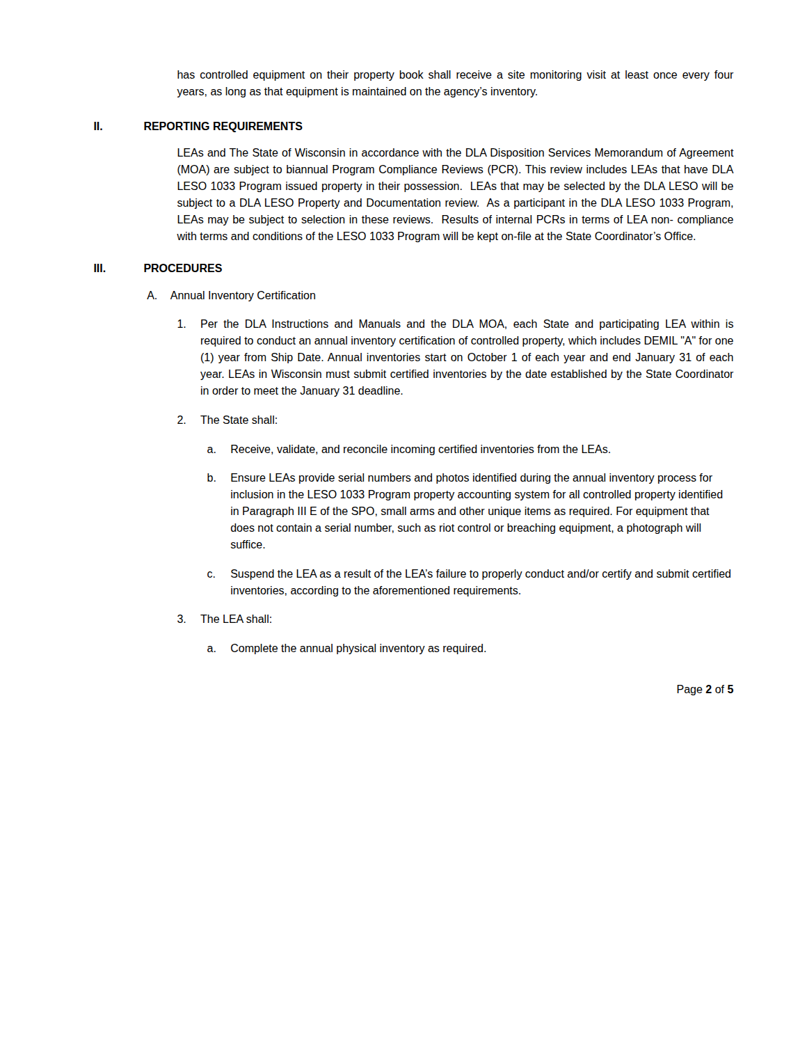has controlled equipment on their property book shall receive a site monitoring visit at least once every four years, as long as that equipment is maintained on the agency’s inventory.
II. REPORTING REQUIREMENTS
LEAs and The State of Wisconsin in accordance with the DLA Disposition Services Memorandum of Agreement (MOA) are subject to biannual Program Compliance Reviews (PCR). This review includes LEAs that have DLA LESO 1033 Program issued property in their possession. LEAs that may be selected by the DLA LESO will be subject to a DLA LESO Property and Documentation review. As a participant in the DLA LESO 1033 Program, LEAs may be subject to selection in these reviews. Results of internal PCRs in terms of LEA non- compliance with terms and conditions of the LESO 1033 Program will be kept on-file at the State Coordinator’s Office.
III. PROCEDURES
A. Annual Inventory Certification
1. Per the DLA Instructions and Manuals and the DLA MOA, each State and participating LEA within is required to conduct an annual inventory certification of controlled property, which includes DEMIL "A" for one (1) year from Ship Date. Annual inventories start on October 1 of each year and end January 31 of each year. LEAs in Wisconsin must submit certified inventories by the date established by the State Coordinator in order to meet the January 31 deadline.
2. The State shall:
a. Receive, validate, and reconcile incoming certified inventories from the LEAs.
b. Ensure LEAs provide serial numbers and photos identified during the annual inventory process for inclusion in the LESO 1033 Program property accounting system for all controlled property identified in Paragraph III E of the SPO, small arms and other unique items as required. For equipment that does not contain a serial number, such as riot control or breaching equipment, a photograph will suffice.
c. Suspend the LEA as a result of the LEA’s failure to properly conduct and/or certify and submit certified inventories, according to the aforementioned requirements.
3. The LEA shall:
a. Complete the annual physical inventory as required.
Page 2 of 5